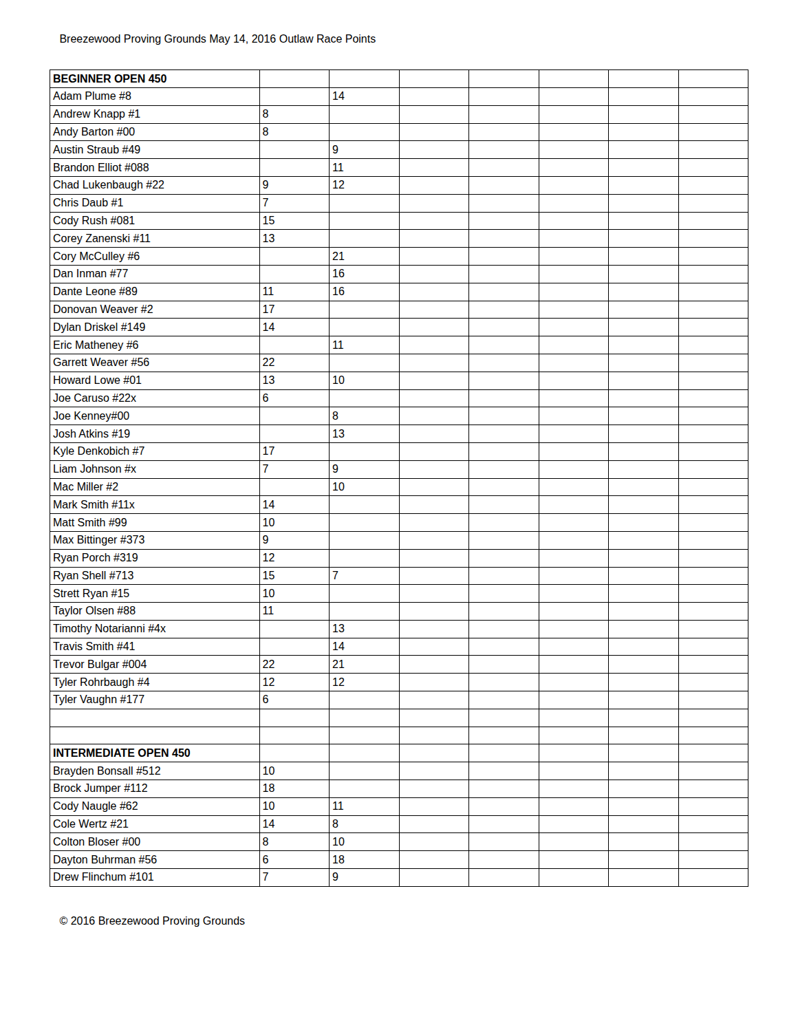Breezewood Proving Grounds May 14, 2016 Outlaw Race Points
| BEGINNER OPEN 450 | | | | | | | |
| Adam Plume #8 | | 14 | | | | | |
| Andrew Knapp #1 | 8 | | | | | | |
| Andy Barton #00 | 8 | | | | | | |
| Austin Straub #49 | | 9 | | | | | |
| Brandon Elliot #088 | | 11 | | | | | |
| Chad Lukenbaugh #22 | 9 | 12 | | | | | |
| Chris Daub #1 | 7 | | | | | | |
| Cody Rush #081 | 15 | | | | | | |
| Corey Zanenski #11 | 13 | | | | | | |
| Cory McCulley #6 | | 21 | | | | | |
| Dan Inman #77 | | 16 | | | | | |
| Dante Leone #89 | 11 | 16 | | | | | |
| Donovan Weaver #2 | 17 | | | | | | |
| Dylan Driskel #149 | 14 | | | | | | |
| Eric Matheney #6 | | 11 | | | | | |
| Garrett Weaver #56 | 22 | | | | | | |
| Howard Lowe #01 | 13 | 10 | | | | | |
| Joe Caruso #22x | 6 | | | | | | |
| Joe Kenney#00 | | 8 | | | | | |
| Josh Atkins #19 | | 13 | | | | | |
| Kyle Denkobich #7 | 17 | | | | | | |
| Liam Johnson #x | 7 | 9 | | | | | |
| Mac Miller #2 | | 10 | | | | | |
| Mark Smith #11x | 14 | | | | | | |
| Matt Smith #99 | 10 | | | | | | |
| Max Bittinger #373 | 9 | | | | | | |
| Ryan Porch #319 | 12 | | | | | | |
| Ryan Shell #713 | 15 | 7 | | | | | |
| Strett Ryan #15 | 10 | | | | | | |
| Taylor Olsen #88 | 11 | | | | | | |
| Timothy Notarianni #4x | | 13 | | | | | |
| Travis Smith #41 | | 14 | | | | | |
| Trevor Bulgar #004 | 22 | 21 | | | | | |
| Tyler Rohrbaugh #4 | 12 | 12 | | | | | |
| Tyler Vaughn #177 | 6 | | | | | | |
| INTERMEDIATE OPEN 450 | | | | | | | |
| Brayden Bonsall #512 | 10 | | | | | | |
| Brock Jumper #112 | 18 | | | | | | |
| Cody Naugle #62 | 10 | 11 | | | | | |
| Cole Wertz #21 | 14 | 8 | | | | | |
| Colton Bloser #00 | 8 | 10 | | | | | |
| Dayton Buhrman #56 | 6 | 18 | | | | | |
| Drew Flinchum #101 | 7 | 9 | | | | | |
© 2016 Breezewood Proving Grounds